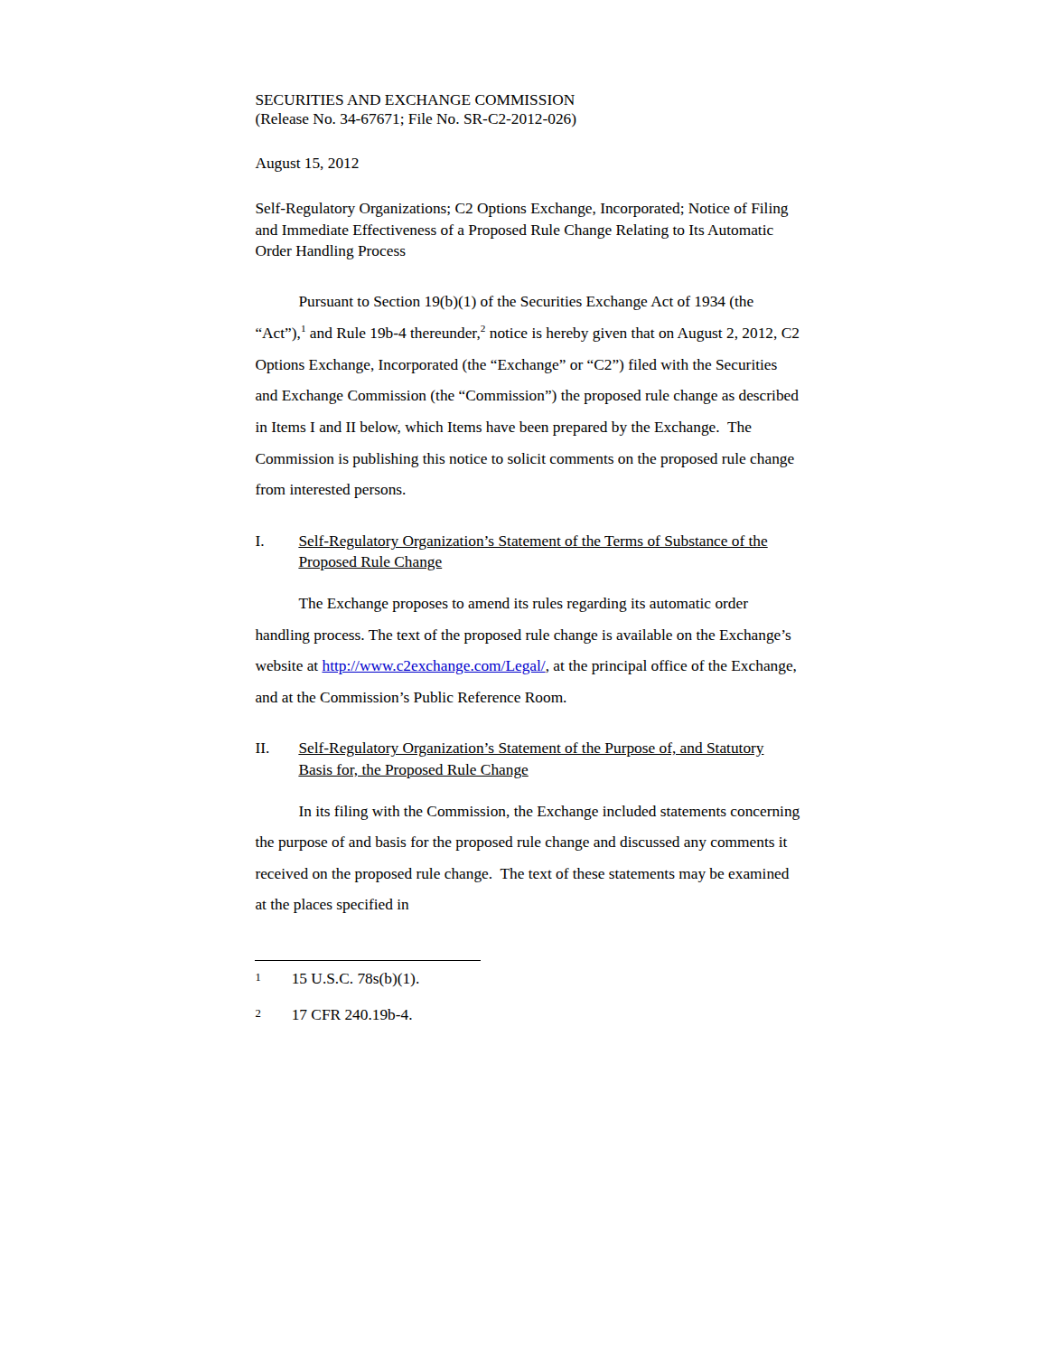SECURITIES AND EXCHANGE COMMISSION
(Release No. 34-67671; File No. SR-C2-2012-026)
August 15, 2012
Self-Regulatory Organizations; C2 Options Exchange, Incorporated; Notice of Filing and Immediate Effectiveness of a Proposed Rule Change Relating to Its Automatic Order Handling Process
Pursuant to Section 19(b)(1) of the Securities Exchange Act of 1934 (the “Act”),1 and Rule 19b-4 thereunder,2 notice is hereby given that on August 2, 2012, C2 Options Exchange, Incorporated (the “Exchange” or “C2”) filed with the Securities and Exchange Commission (the “Commission”) the proposed rule change as described in Items I and II below, which Items have been prepared by the Exchange. The Commission is publishing this notice to solicit comments on the proposed rule change from interested persons.
I.
Self-Regulatory Organization’s Statement of the Terms of Substance of the Proposed Rule Change
The Exchange proposes to amend its rules regarding its automatic order handling process. The text of the proposed rule change is available on the Exchange’s website at http://www.c2exchange.com/Legal/, at the principal office of the Exchange, and at the Commission’s Public Reference Room.
II.
Self-Regulatory Organization’s Statement of the Purpose of, and Statutory Basis for, the Proposed Rule Change
In its filing with the Commission, the Exchange included statements concerning the purpose of and basis for the proposed rule change and discussed any comments it received on the proposed rule change. The text of these statements may be examined at the places specified in
1
15 U.S.C. 78s(b)(1).
2
17 CFR 240.19b-4.